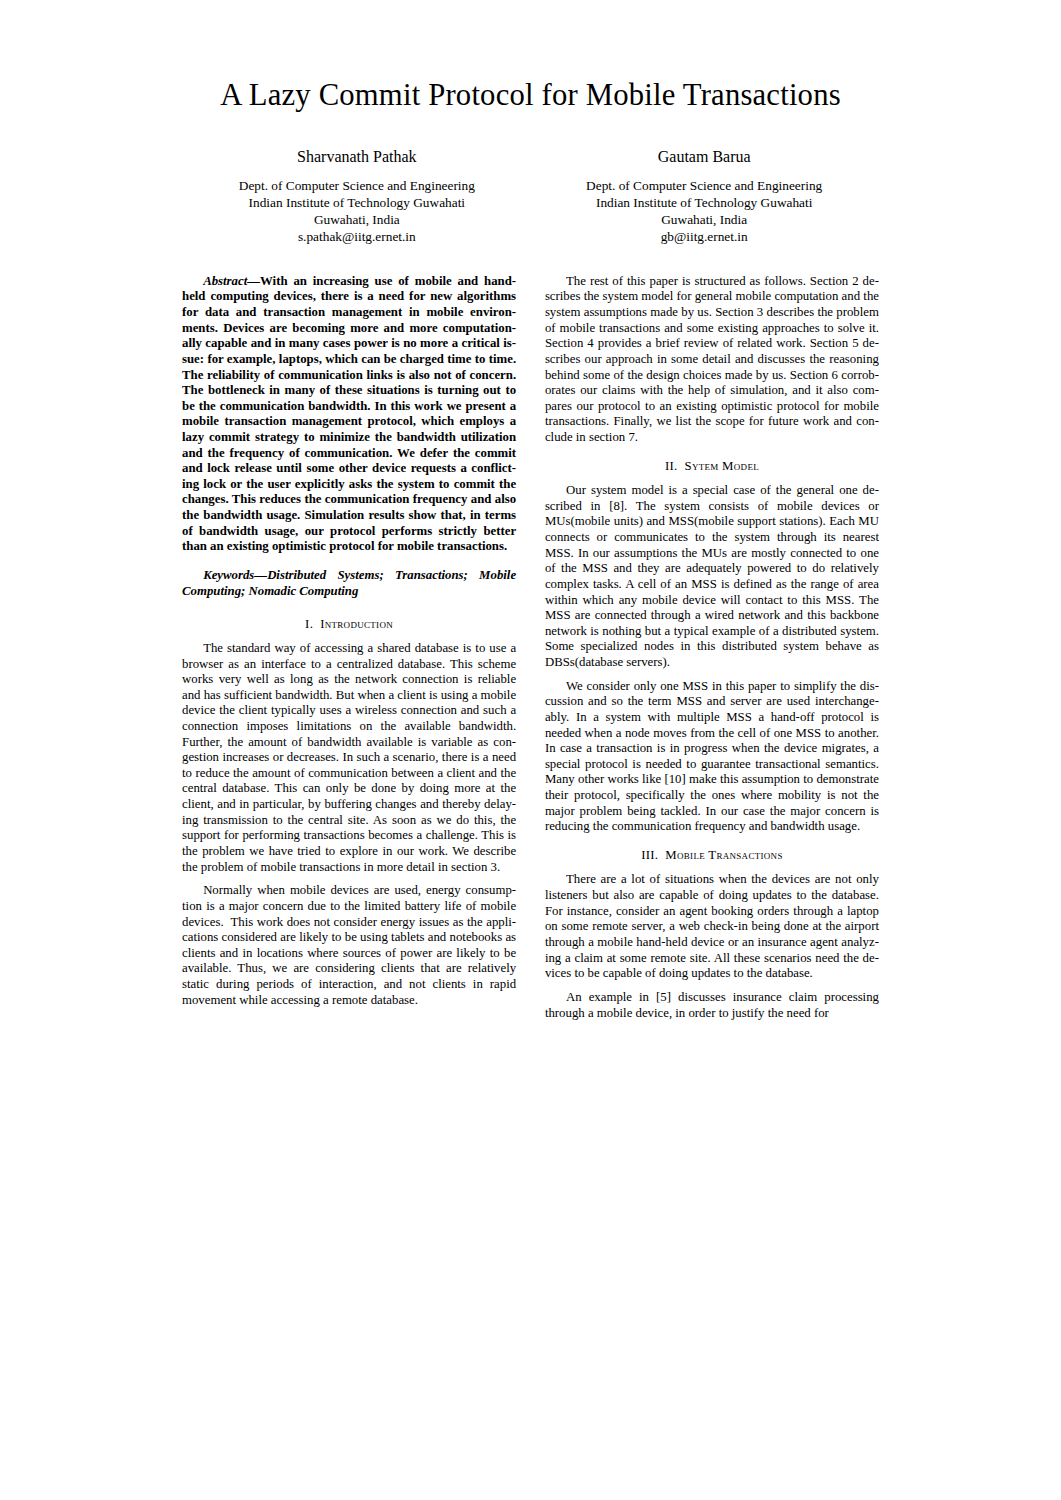A Lazy Commit Protocol for Mobile Transactions
Sharvanath Pathak
Dept. of Computer Science and Engineering
Indian Institute of Technology Guwahati
Guwahati, India
s.pathak@iitg.ernet.in
Gautam Barua
Dept. of Computer Science and Engineering
Indian Institute of Technology Guwahati
Guwahati, India
gb@iitg.ernet.in
Abstract—With an increasing use of mobile and hand-held computing devices, there is a need for new algorithms for data and transaction management in mobile environments. Devices are becoming more and more computationally capable and in many cases power is no more a critical issue: for example, laptops, which can be charged time to time. The reliability of communication links is also not of concern. The bottleneck in many of these situations is turning out to be the communication bandwidth. In this work we present a mobile transaction management protocol, which employs a lazy commit strategy to minimize the bandwidth utilization and the frequency of communication. We defer the commit and lock release until some other device requests a conflicting lock or the user explicitly asks the system to commit the changes. This reduces the communication frequency and also the bandwidth usage. Simulation results show that, in terms of bandwidth usage, our protocol performs strictly better than an existing optimistic protocol for mobile transactions.
Keywords—Distributed Systems; Transactions; Mobile Computing; Nomadic Computing
I. Introduction
The standard way of accessing a shared database is to use a browser as an interface to a centralized database. This scheme works very well as long as the network connection is reliable and has sufficient bandwidth. But when a client is using a mobile device the client typically uses a wireless connection and such a connection imposes limitations on the available bandwidth. Further, the amount of bandwidth available is variable as congestion increases or decreases. In such a scenario, there is a need to reduce the amount of communication between a client and the central database. This can only be done by doing more at the client, and in particular, by buffering changes and thereby delaying transmission to the central site. As soon as we do this, the support for performing transactions becomes a challenge. This is the problem we have tried to explore in our work. We describe the problem of mobile transactions in more detail in section 3.
Normally when mobile devices are used, energy consumption is a major concern due to the limited battery life of mobile devices. This work does not consider energy issues as the applications considered are likely to be using tablets and notebooks as clients and in locations where sources of power are likely to be available. Thus, we are considering clients that are relatively static during periods of interaction, and not clients in rapid movement while accessing a remote database.
The rest of this paper is structured as follows. Section 2 describes the system model for general mobile computation and the system assumptions made by us. Section 3 describes the problem of mobile transactions and some existing approaches to solve it. Section 4 provides a brief review of related work. Section 5 describes our approach in some detail and discusses the reasoning behind some of the design choices made by us. Section 6 corroborates our claims with the help of simulation, and it also compares our protocol to an existing optimistic protocol for mobile transactions. Finally, we list the scope for future work and conclude in section 7.
II. Sytem Model
Our system model is a special case of the general one described in [8]. The system consists of mobile devices or MUs(mobile units) and MSS(mobile support stations). Each MU connects or communicates to the system through its nearest MSS. In our assumptions the MUs are mostly connected to one of the MSS and they are adequately powered to do relatively complex tasks. A cell of an MSS is defined as the range of area within which any mobile device will contact to this MSS. The MSS are connected through a wired network and this backbone network is nothing but a typical example of a distributed system. Some specialized nodes in this distributed system behave as DBSs(database servers).
We consider only one MSS in this paper to simplify the discussion and so the term MSS and server are used interchangeably. In a system with multiple MSS a hand-off protocol is needed when a node moves from the cell of one MSS to another. In case a transaction is in progress when the device migrates, a special protocol is needed to guarantee transactional semantics. Many other works like [10] make this assumption to demonstrate their protocol, specifically the ones where mobility is not the major problem being tackled. In our case the major concern is reducing the communication frequency and bandwidth usage.
III. Mobile Transactions
There are a lot of situations when the devices are not only listeners but also are capable of doing updates to the database. For instance, consider an agent booking orders through a laptop on some remote server, a web check-in being done at the airport through a mobile hand-held device or an insurance agent analyzing a claim at some remote site. All these scenarios need the devices to be capable of doing updates to the database.
An example in [5] discusses insurance claim processing through a mobile device, in order to justify the need for